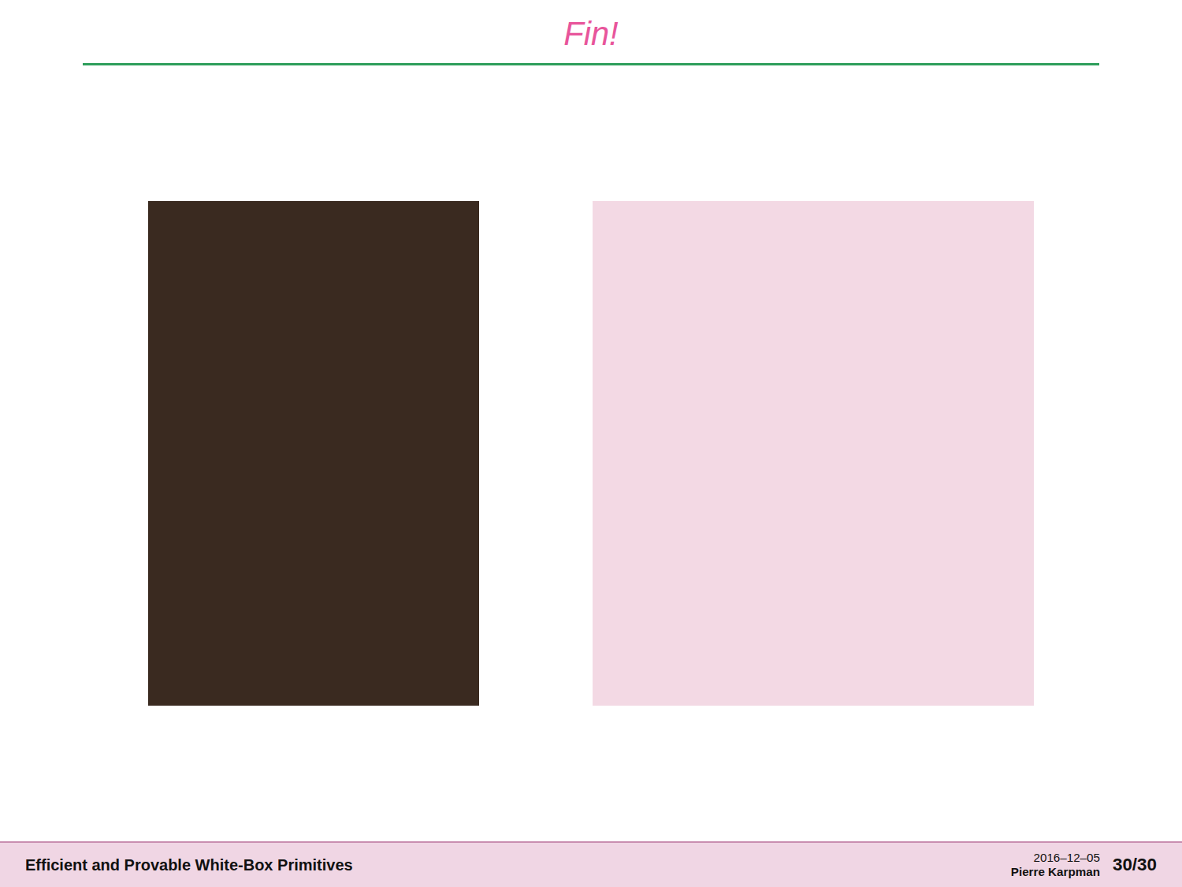Fin!
Efficient and Provable White-Box Primitives
2016–12–05 Pierre Karpman
30/30